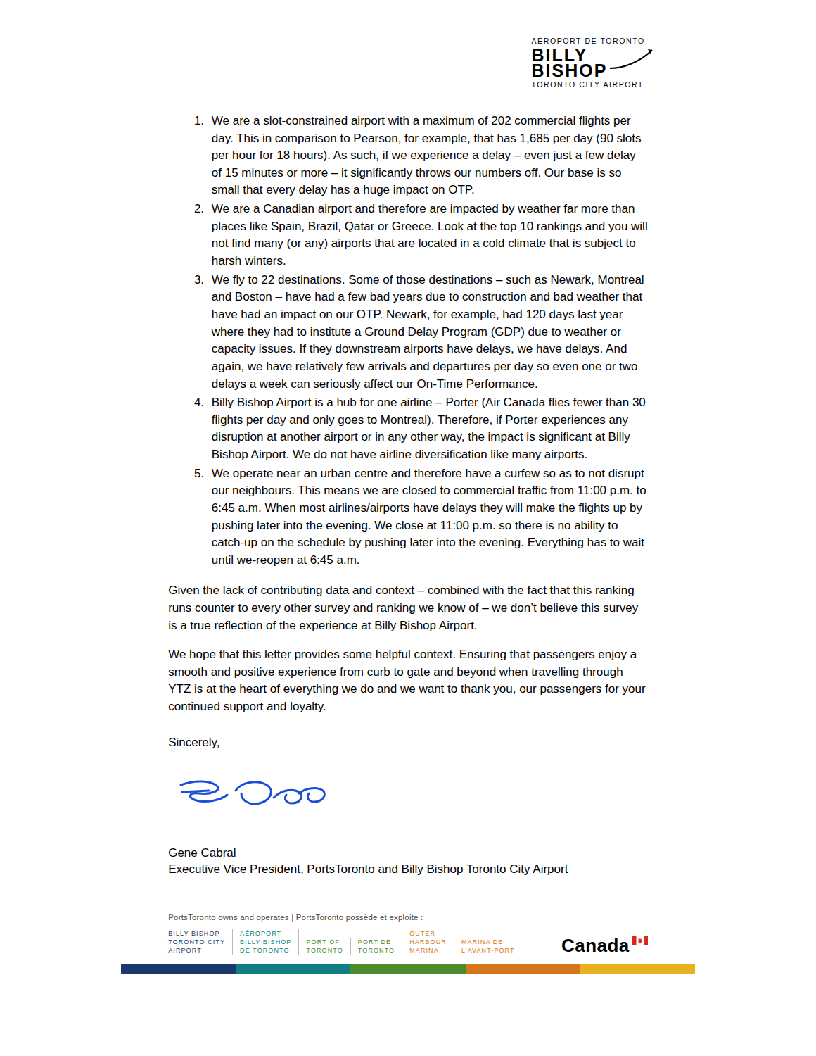AÉROPORT DE TORONTO
BILLY
BISHOP
TORONTO CITY AIRPORT
We are a slot-constrained airport with a maximum of 202 commercial flights per day. This in comparison to Pearson, for example, that has 1,685 per day (90 slots per hour for 18 hours). As such, if we experience a delay – even just a few delay of 15 minutes or more – it significantly throws our numbers off. Our base is so small that every delay has a huge impact on OTP.
We are a Canadian airport and therefore are impacted by weather far more than places like Spain, Brazil, Qatar or Greece. Look at the top 10 rankings and you will not find many (or any) airports that are located in a cold climate that is subject to harsh winters.
We fly to 22 destinations. Some of those destinations – such as Newark, Montreal and Boston – have had a few bad years due to construction and bad weather that have had an impact on our OTP. Newark, for example, had 120 days last year where they had to institute a Ground Delay Program (GDP) due to weather or capacity issues. If they downstream airports have delays, we have delays. And again, we have relatively few arrivals and departures per day so even one or two delays a week can seriously affect our On-Time Performance.
Billy Bishop Airport is a hub for one airline – Porter (Air Canada flies fewer than 30 flights per day and only goes to Montreal). Therefore, if Porter experiences any disruption at another airport or in any other way, the impact is significant at Billy Bishop Airport. We do not have airline diversification like many airports.
We operate near an urban centre and therefore have a curfew so as to not disrupt our neighbours. This means we are closed to commercial traffic from 11:00 p.m. to 6:45 a.m. When most airlines/airports have delays they will make the flights up by pushing later into the evening. We close at 11:00 p.m. so there is no ability to catch-up on the schedule by pushing later into the evening. Everything has to wait until we-reopen at 6:45 a.m.
Given the lack of contributing data and context – combined with the fact that this ranking runs counter to every other survey and ranking we know of – we don’t believe this survey is a true reflection of the experience at Billy Bishop Airport.
We hope that this letter provides some helpful context. Ensuring that passengers enjoy a smooth and positive experience from curb to gate and beyond when travelling through YTZ is at the heart of everything we do and we want to thank you, our passengers for your continued support and loyalty.
Sincerely,
Gene Cabral
Executive Vice President, PortsToronto and Billy Bishop Toronto City Airport
PortsToronto owns and operates | PortsToronto possède et exploite :
BILLY BISHOP
TORONTO CITY
AIRPORT
AÉROPORT
BILLY BISHOP
DE TORONTO
PORT OF
TORONTO
PORT DE
TORONTO
OUTER
HARBOUR
MARINA
MARINA DE
L’AVANT-PORT
Canada